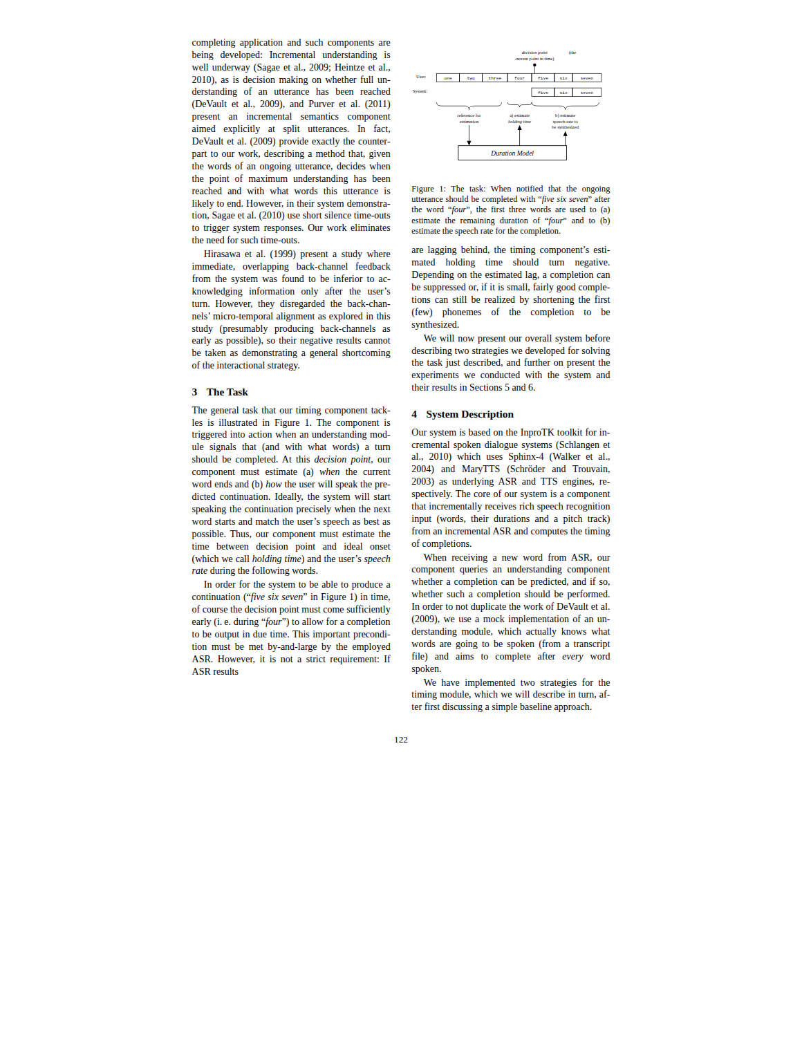completing application and such components are being developed: Incremental understanding is well underway (Sagae et al., 2009; Heintze et al., 2010), as is decision making on whether full understanding of an utterance has been reached (DeVault et al., 2009), and Purver et al. (2011) present an incremental semantics component aimed explicitly at split utterances. In fact, DeVault et al. (2009) provide exactly the counterpart to our work, describing a method that, given the words of an ongoing utterance, decides when the point of maximum understanding has been reached and with what words this utterance is likely to end. However, in their system demonstration, Sagae et al. (2010) use short silence time-outs to trigger system responses. Our work eliminates the need for such time-outs.
Hirasawa et al. (1999) present a study where immediate, overlapping back-channel feedback from the system was found to be inferior to acknowledging information only after the user’s turn. However, they disregarded the back-channels’ micro-temporal alignment as explored in this study (presumably producing back-channels as early as possible), so their negative results cannot be taken as demonstrating a general shortcoming of the interactional strategy.
3 The Task
The general task that our timing component tackles is illustrated in Figure 1. The component is triggered into action when an understanding module signals that (and with what words) a turn should be completed. At this decision point, our component must estimate (a) when the current word ends and (b) how the user will speak the predicted continuation. Ideally, the system will start speaking the continuation precisely when the next word starts and match the user’s speech as best as possible. Thus, our component must estimate the time between decision point and ideal onset (which we call holding time) and the user’s speech rate during the following words.
In order for the system to be able to produce a continuation (“five six seven” in Figure 1) in time, of course the decision point must come sufficiently early (i. e. during “four”) to allow for a completion to be output in due time. This important precondition must be met by-and-large by the employed ASR. However, it is not a strict requirement: If ASR results
decision point (the current point in time) User: one two three four five six seven System: five six seven reference for estimation a) estimate holding time b) estimate speech rate to be synthesized Duration Model
Figure 1: The task: When notified that the ongoing utterance should be completed with “five six seven” after the word “four”, the first three words are used to (a) estimate the remaining duration of “four” and to (b) estimate the speech rate for the completion.
are lagging behind, the timing component’s estimated holding time should turn negative. Depending on the estimated lag, a completion can be suppressed or, if it is small, fairly good completions can still be realized by shortening the first (few) phonemes of the completion to be synthesized.
We will now present our overall system before describing two strategies we developed for solving the task just described, and further on present the experiments we conducted with the system and their results in Sections 5 and 6.
4 System Description
Our system is based on the InproTK toolkit for incremental spoken dialogue systems (Schlangen et al., 2010) which uses Sphinx-4 (Walker et al., 2004) and MaryTTS (Schröder and Trouvain, 2003) as underlying ASR and TTS engines, respectively. The core of our system is a component that incrementally receives rich speech recognition input (words, their durations and a pitch track) from an incremental ASR and computes the timing of completions.
When receiving a new word from ASR, our component queries an understanding component whether a completion can be predicted, and if so, whether such a completion should be performed. In order to not duplicate the work of DeVault et al. (2009), we use a mock implementation of an understanding module, which actually knows what words are going to be spoken (from a transcript file) and aims to complete after every word spoken.
We have implemented two strategies for the timing module, which we will describe in turn, after first discussing a simple baseline approach.
122